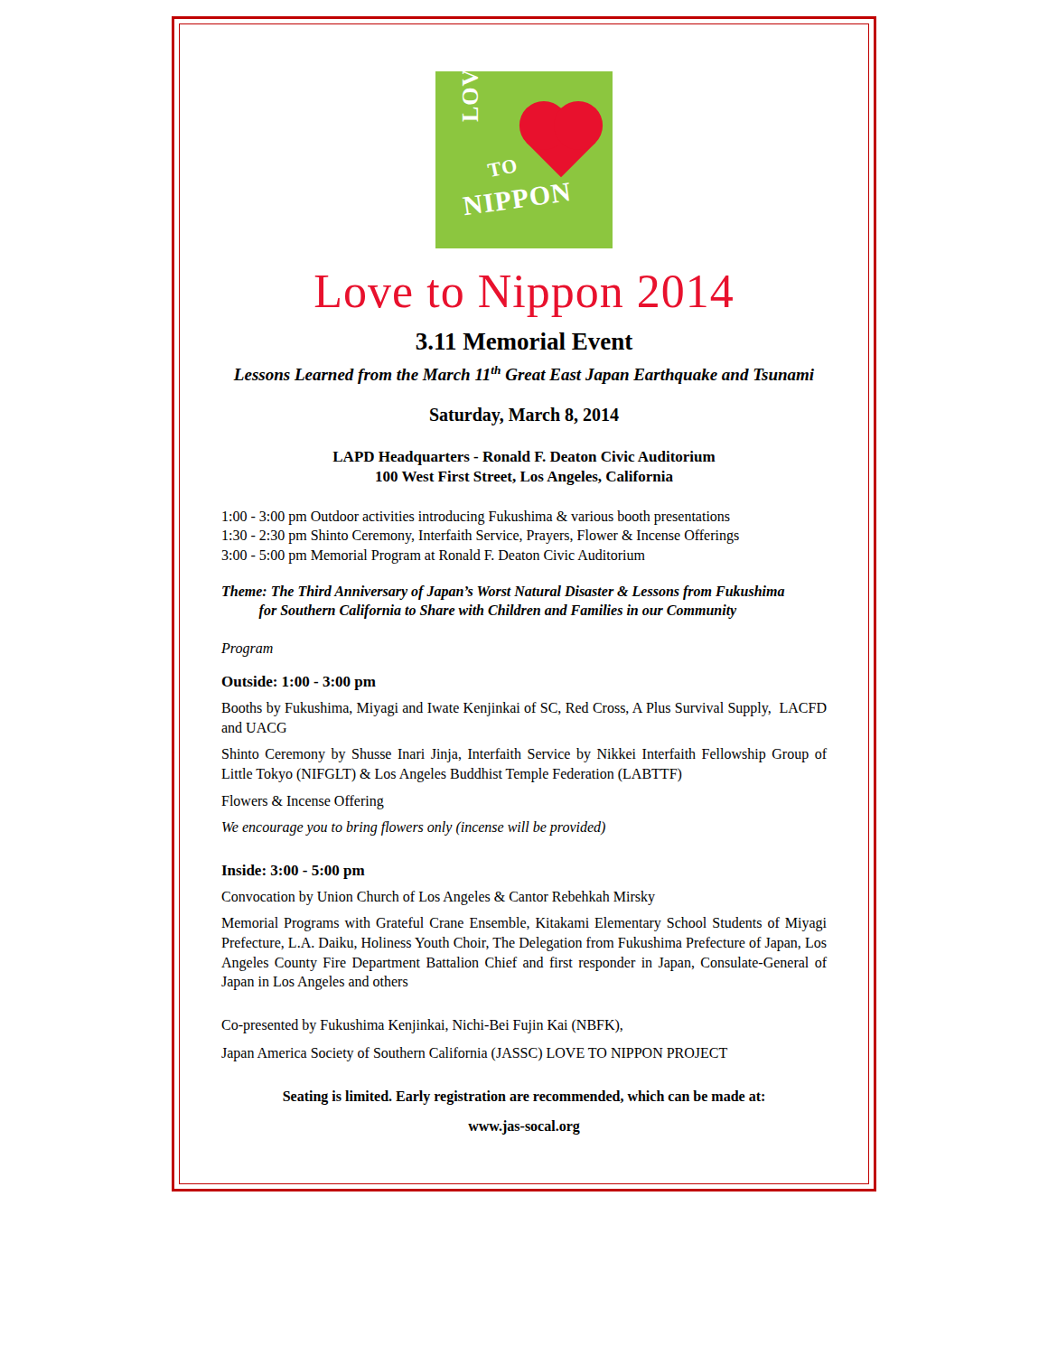LOVE TO NIPPON
Love to Nippon 2014
3.11 Memorial Event
Lessons Learned from the March 11th Great East Japan Earthquake and Tsunami
Saturday, March 8, 2014
LAPD Headquarters - Ronald F. Deaton Civic Auditorium
100 West First Street, Los Angeles, California
1:00 - 3:00 pm Outdoor activities introducing Fukushima & various booth presentations
1:30 - 2:30 pm Shinto Ceremony, Interfaith Service, Prayers, Flower & Incense Offerings
3:00 - 5:00 pm Memorial Program at Ronald F. Deaton Civic Auditorium
Theme: The Third Anniversary of Japan’s Worst Natural Disaster & Lessons from Fukushima for Southern California to Share with Children and Families in our Community
Program
Outside: 1:00 - 3:00 pm
Booths by Fukushima, Miyagi and Iwate Kenjinkai of SC, Red Cross, A Plus Survival Supply, LACFD and UACG
Shinto Ceremony by Shusse Inari Jinja, Interfaith Service by Nikkei Interfaith Fellowship Group of Little Tokyo (NIFGLT) & Los Angeles Buddhist Temple Federation (LABTTF)
Flowers & Incense Offering
We encourage you to bring flowers only (incense will be provided)
Inside: 3:00 - 5:00 pm
Convocation by Union Church of Los Angeles & Cantor Rebehkah Mirsky
Memorial Programs with Grateful Crane Ensemble, Kitakami Elementary School Students of Miyagi Prefecture, L.A. Daiku, Holiness Youth Choir, The Delegation from Fukushima Prefecture of Japan, Los Angeles County Fire Department Battalion Chief and first responder in Japan, Consulate-General of Japan in Los Angeles and others
Co-presented by Fukushima Kenjinkai, Nichi-Bei Fujin Kai (NBFK),
Japan America Society of Southern California (JASSC) LOVE TO NIPPON PROJECT
Seating is limited. Early registration are recommended, which can be made at:
www.jas-socal.org